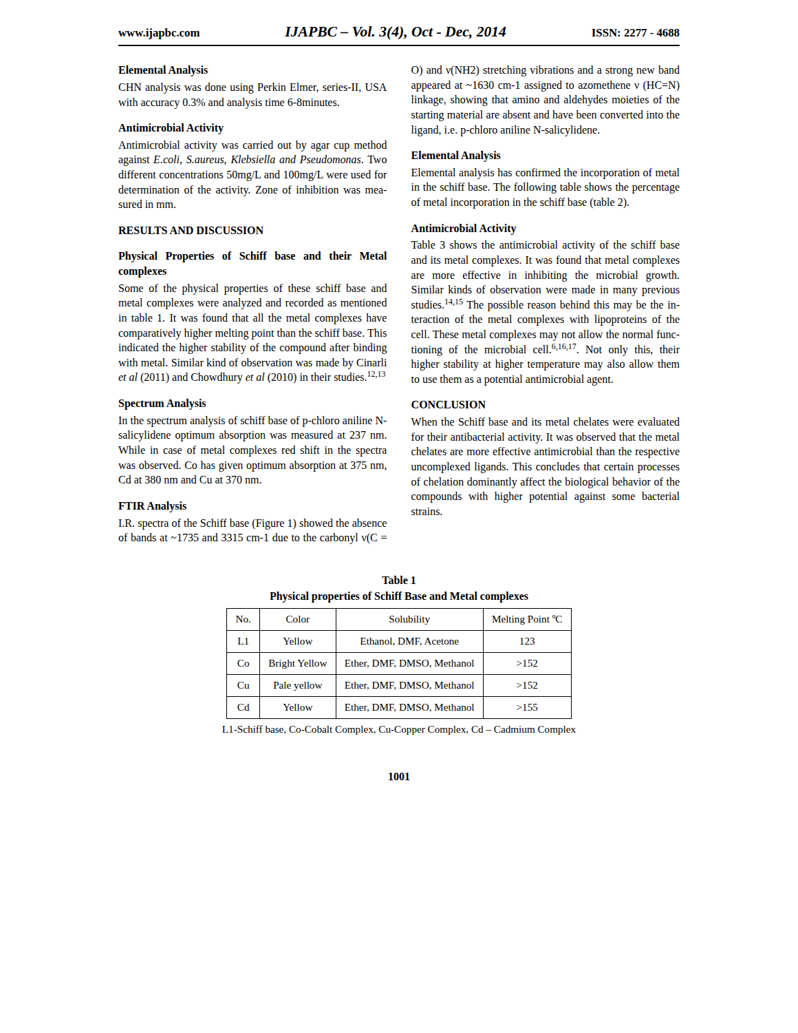www.ijapbc.com IJAPBC – Vol. 3(4), Oct - Dec, 2014 ISSN: 2277 - 4688
Elemental Analysis
CHN analysis was done using Perkin Elmer, series-II, USA with accuracy 0.3% and analysis time 6-8minutes.
Antimicrobial Activity
Antimicrobial activity was carried out by agar cup method against E.coli, S.aureus, Klebsiella and Pseudomonas. Two different concentrations 50mg/L and 100mg/L were used for determination of the activity. Zone of inhibition was measured in mm.
RESULTS AND DISCUSSION
Physical Properties of Schiff base and their Metal complexes
Some of the physical properties of these schiff base and metal complexes were analyzed and recorded as mentioned in table 1. It was found that all the metal complexes have comparatively higher melting point than the schiff base. This indicated the higher stability of the compound after binding with metal. Similar kind of observation was made by Cinarli et al (2011) and Chowdhury et al (2010) in their studies.12,13
Spectrum Analysis
In the spectrum analysis of schiff base of p-chloro aniline N-salicylidene optimum absorption was measured at 237 nm. While in case of metal complexes red shift in the spectra was observed. Co has given optimum absorption at 375 nm, Cd at 380 nm and Cu at 370 nm.
FTIR Analysis
I.R. spectra of the Schiff base (Figure 1) showed the absence of bands at ~1735 and 3315 cm-1 due to the carbonyl ν(C = O) and ν(NH2) stretching vibrations and a strong new band appeared at ~1630 cm-1 assigned to azomethene ν (HC=N) linkage, showing that amino and aldehydes moieties of the starting material are absent and have been converted into the ligand, i.e. p-chloro aniline N-salicylidene.
Elemental Analysis
Elemental analysis has confirmed the incorporation of metal in the schiff base. The following table shows the percentage of metal incorporation in the schiff base (table 2).
Antimicrobial Activity
Table 3 shows the antimicrobial activity of the schiff base and its metal complexes. It was found that metal complexes are more effective in inhibiting the microbial growth. Similar kinds of observation were made in many previous studies.14,15 The possible reason behind this may be the interaction of the metal complexes with lipoproteins of the cell. These metal complexes may not allow the normal functioning of the microbial cell.6,16,17. Not only this, their higher stability at higher temperature may also allow them to use them as a potential antimicrobial agent.
CONCLUSION
When the Schiff base and its metal chelates were evaluated for their antibacterial activity. It was observed that the metal chelates are more effective antimicrobial than the respective uncomplexed ligands. This concludes that certain processes of chelation dominantly affect the biological behavior of the compounds with higher potential against some bacterial strains.
Table 1
Physical properties of Schiff Base and Metal complexes
| No. | Color | Solubility | Melting Point ºC |
| --- | --- | --- | --- |
| L1 | Yellow | Ethanol, DMF, Acetone | 123 |
| Co | Bright Yellow | Ether, DMF, DMSO, Methanol | >152 |
| Cu | Pale yellow | Ether, DMF, DMSO, Methanol | >152 |
| Cd | Yellow | Ether, DMF, DMSO, Methanol | >155 |
L1-Schiff base, Co-Cobalt Complex, Cu-Copper Complex, Cd – Cadmium Complex
1001